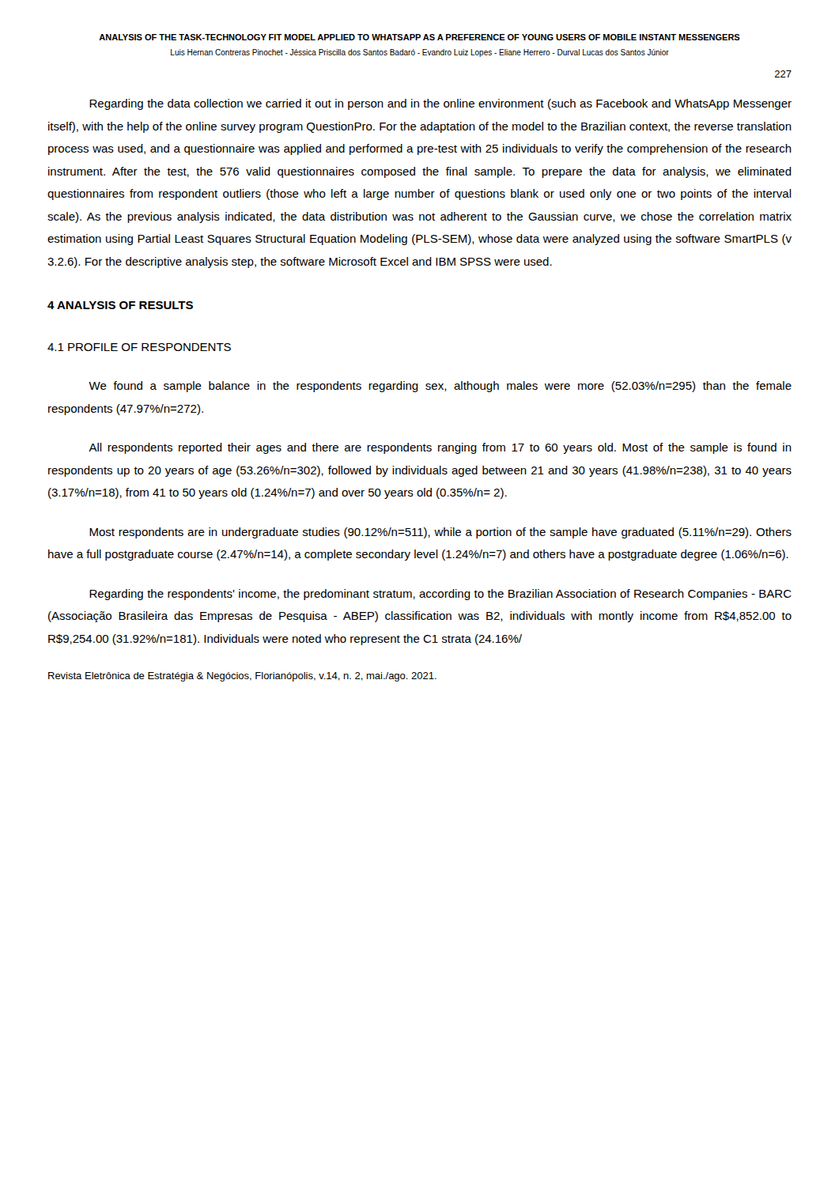ANALYSIS OF THE TASK-TECHNOLOGY FIT MODEL APPLIED TO WHATSAPP AS A PREFERENCE OF YOUNG USERS OF MOBILE INSTANT MESSENGERS
Luis Hernan Contreras Pinochet - Jéssica Priscilla dos Santos Badaró - Evandro Luiz Lopes - Eliane Herrero - Durval Lucas dos Santos Júnior
227
Regarding the data collection we carried it out in person and in the online environment (such as Facebook and WhatsApp Messenger itself), with the help of the online survey program QuestionPro. For the adaptation of the model to the Brazilian context, the reverse translation process was used, and a questionnaire was applied and performed a pre-test with 25 individuals to verify the comprehension of the research instrument. After the test, the 576 valid questionnaires composed the final sample. To prepare the data for analysis, we eliminated questionnaires from respondent outliers (those who left a large number of questions blank or used only one or two points of the interval scale). As the previous analysis indicated, the data distribution was not adherent to the Gaussian curve, we chose the correlation matrix estimation using Partial Least Squares Structural Equation Modeling (PLS-SEM), whose data were analyzed using the software SmartPLS (v 3.2.6). For the descriptive analysis step, the software Microsoft Excel and IBM SPSS were used.
4 ANALYSIS OF RESULTS
4.1 PROFILE OF RESPONDENTS
We found a sample balance in the respondents regarding sex, although males were more (52.03%/n=295) than the female respondents (47.97%/n=272).
All respondents reported their ages and there are respondents ranging from 17 to 60 years old. Most of the sample is found in respondents up to 20 years of age (53.26%/n=302), followed by individuals aged between 21 and 30 years (41.98%/n=238), 31 to 40 years (3.17%/n=18), from 41 to 50 years old (1.24%/n=7) and over 50 years old (0.35%/n= 2).
Most respondents are in undergraduate studies (90.12%/n=511), while a portion of the sample have graduated (5.11%/n=29). Others have a full postgraduate course (2.47%/n=14), a complete secondary level (1.24%/n=7) and others have a postgraduate degree (1.06%/n=6).
Regarding the respondents' income, the predominant stratum, according to the Brazilian Association of Research Companies - BARC (Associação Brasileira das Empresas de Pesquisa - ABEP) classification was B2, individuals with montly income from R$4,852.00 to R$9,254.00 (31.92%/n=181). Individuals were noted who represent the C1 strata (24.16%/
Revista Eletrônica de Estratégia & Negócios, Florianópolis, v.14, n. 2, mai./ago. 2021.